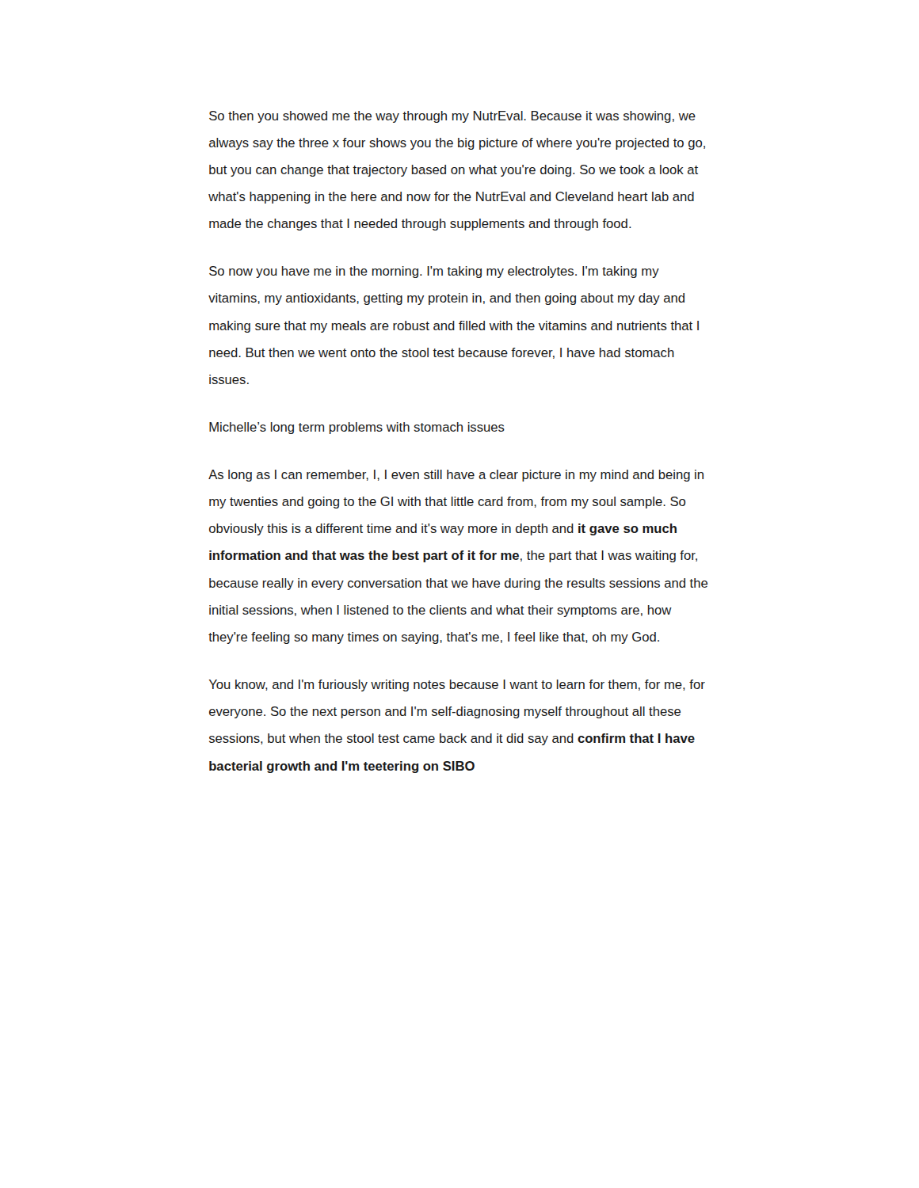So then you showed me the way through my NutrEval. Because it was showing, we always say the three x four shows you the big picture of where you're projected to go, but you can change that trajectory based on what you're doing. So we took a look at what's happening in the here and now for the NutrEval and Cleveland heart lab and made the changes that I needed through supplements and through food.
So now you have me in the morning. I'm taking my electrolytes. I'm taking my vitamins, my antioxidants, getting my protein in, and then going about my day and making sure that my meals are robust and filled with the vitamins and nutrients that I need. But then we went onto the stool test because forever, I have had stomach issues.
Michelle’s long term problems with stomach issues
As long as I can remember, I, I even still have a clear picture in my mind and being in my twenties and going to the GI with that little card from, from my soul sample. So obviously this is a different time and it's way more in depth and it gave so much information and that was the best part of it for me, the part that I was waiting for, because really in every conversation that we have during the results sessions and the initial sessions, when I listened to the clients and what their symptoms are, how they're feeling so many times on saying, that's me, I feel like that, oh my God.
You know, and I'm furiously writing notes because I want to learn for them, for me, for everyone. So the next person and I'm self-diagnosing myself throughout all these sessions, but when the stool test came back and it did say and confirm that I have bacterial growth and I'm teetering on SIBO